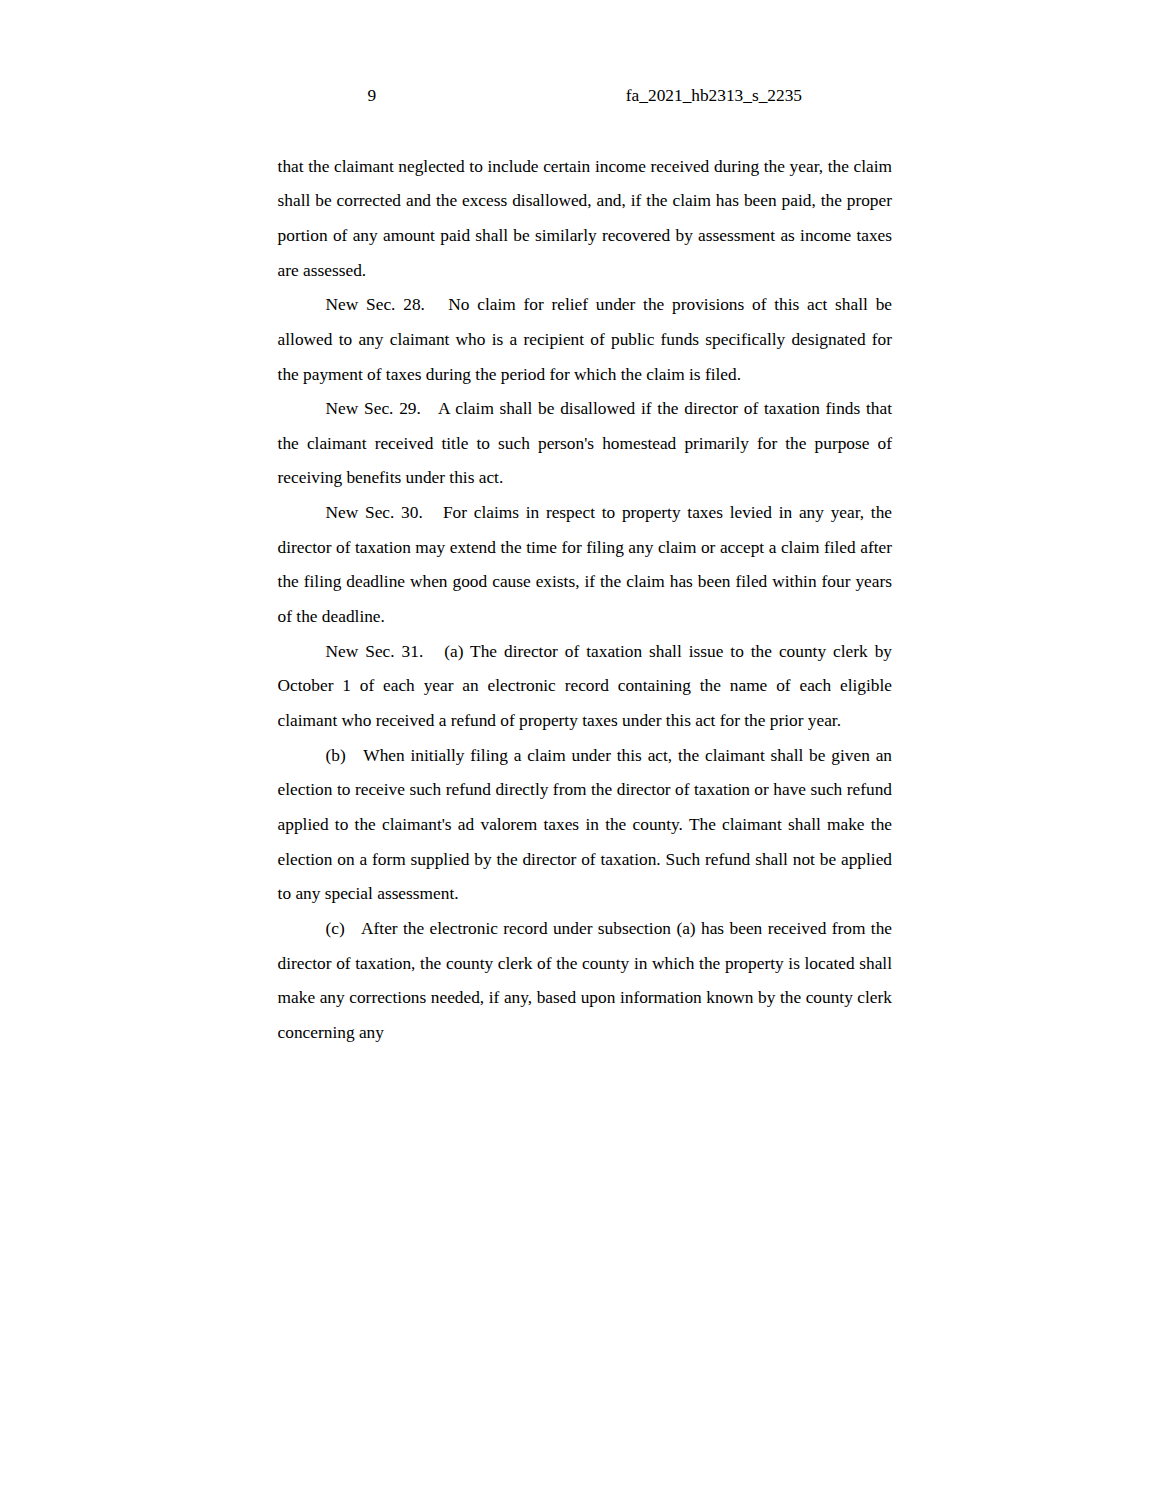9 fa_2021_hb2313_s_2235
that the claimant neglected to include certain income received during the year, the claim shall be corrected and the excess disallowed, and, if the claim has been paid, the proper portion of any amount paid shall be similarly recovered by assessment as income taxes are assessed.
New Sec. 28. No claim for relief under the provisions of this act shall be allowed to any claimant who is a recipient of public funds specifically designated for the payment of taxes during the period for which the claim is filed.
New Sec. 29. A claim shall be disallowed if the director of taxation finds that the claimant received title to such person's homestead primarily for the purpose of receiving benefits under this act.
New Sec. 30. For claims in respect to property taxes levied in any year, the director of taxation may extend the time for filing any claim or accept a claim filed after the filing deadline when good cause exists, if the claim has been filed within four years of the deadline.
New Sec. 31. (a) The director of taxation shall issue to the county clerk by October 1 of each year an electronic record containing the name of each eligible claimant who received a refund of property taxes under this act for the prior year.
(b) When initially filing a claim under this act, the claimant shall be given an election to receive such refund directly from the director of taxation or have such refund applied to the claimant's ad valorem taxes in the county. The claimant shall make the election on a form supplied by the director of taxation. Such refund shall not be applied to any special assessment.
(c) After the electronic record under subsection (a) has been received from the director of taxation, the county clerk of the county in which the property is located shall make any corrections needed, if any, based upon information known by the county clerk concerning any